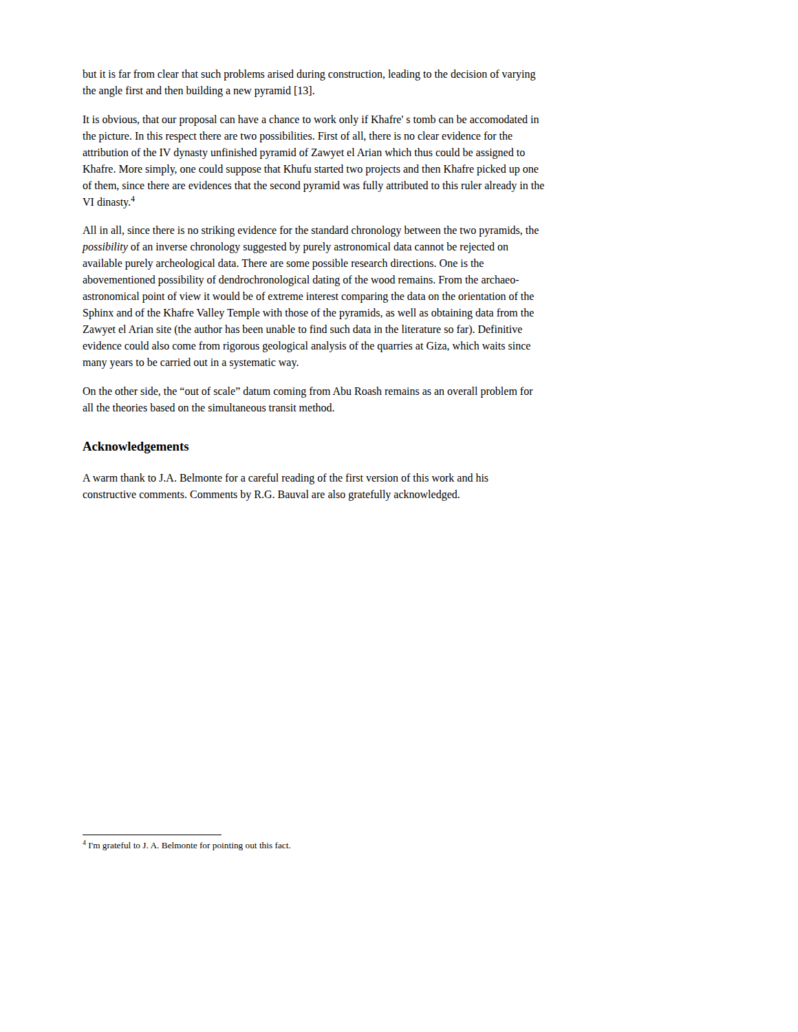but it is far from clear that such problems arised during construction, leading to the decision of varying the angle first and then building a new pyramid [13].
It is obvious, that our proposal can have a chance to work only if Khafre' s tomb can be accomodated in the picture. In this respect there are two possibilities. First of all, there is no clear evidence for the attribution of the IV dynasty unfinished pyramid of Zawyet el Arian which thus could be assigned to Khafre. More simply, one could suppose that Khufu started two projects and then Khafre picked up one of them, since there are evidences that the second pyramid was fully attributed to this ruler already in the VI dinasty.4
All in all, since there is no striking evidence for the standard chronology between the two pyramids, the possibility of an inverse chronology suggested by purely astronomical data cannot be rejected on available purely archeological data. There are some possible research directions. One is the abovementioned possibility of dendrochronological dating of the wood remains. From the archaeo-astronomical point of view it would be of extreme interest comparing the data on the orientation of the Sphinx and of the Khafre Valley Temple with those of the pyramids, as well as obtaining data from the Zawyet el Arian site (the author has been unable to find such data in the literature so far). Definitive evidence could also come from rigorous geological analysis of the quarries at Giza, which waits since many years to be carried out in a systematic way.
On the other side, the “out of scale” datum coming from Abu Roash remains as an overall problem for all the theories based on the simultaneous transit method.
Acknowledgements
A warm thank to J.A. Belmonte for a careful reading of the first version of this work and his constructive comments. Comments by R.G. Bauval are also gratefully acknowledged.
4 I'm grateful to J. A. Belmonte for pointing out this fact.